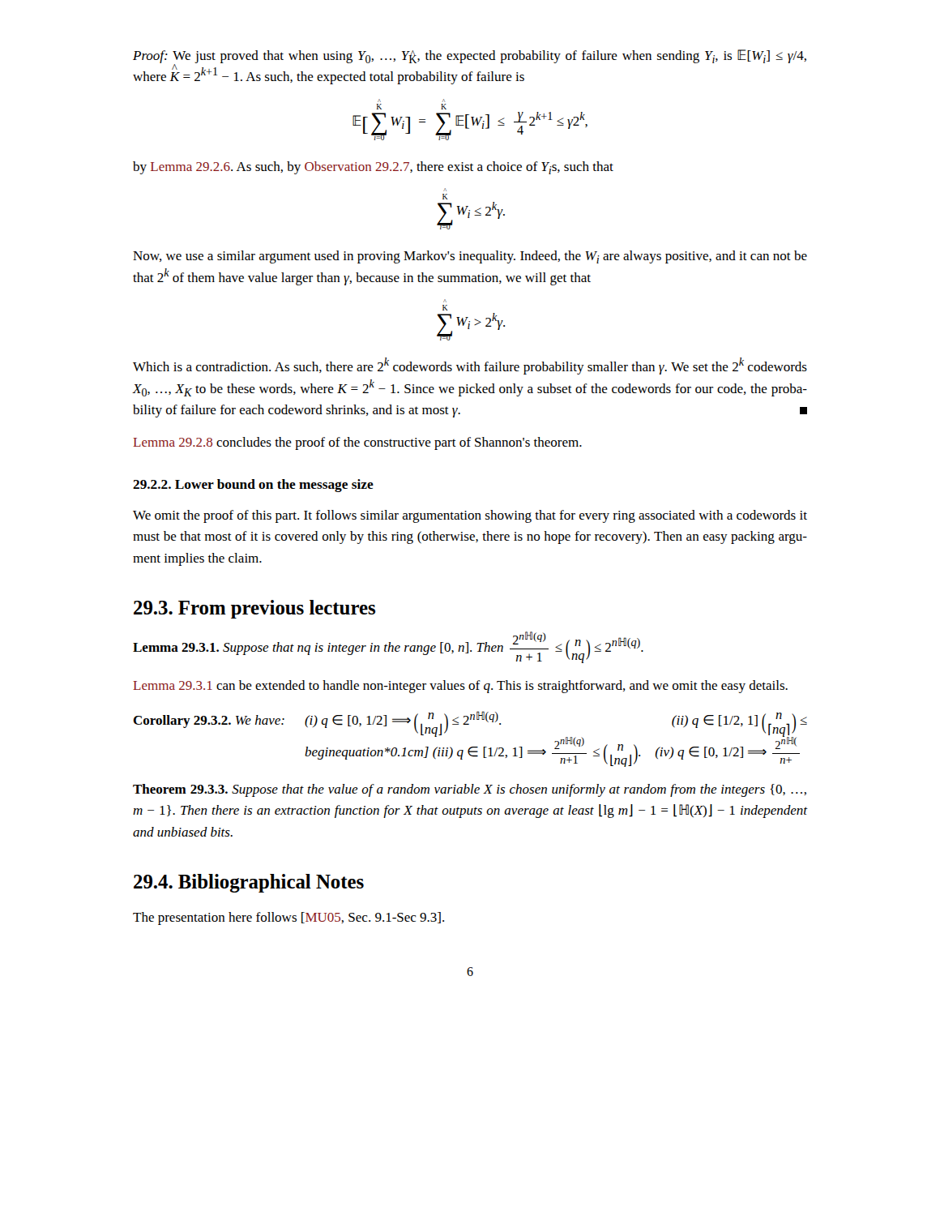Proof: We just proved that when using Y0, …, YK, the expected probability of failure when sending Yi, is 𝔼[Wi] ≤ γ/4, where K = 2k+1 − 1. As such, the expected total probability of failure is
𝔼[K∑i=0 Wi] = K∑i=0 𝔼[Wi] ≤ γ 42k+1 ≤ γ2k,
by Lemma 29.2.6. As such, by Observation 29.2.7, there exist a choice of Yis, such that
K∑i=0 Wi ≤ 2kγ.
Now, we use a similar argument used in proving Markov's inequality. Indeed, the Wi are always positive, and it can not be that 2k of them have value larger than γ, because in the summation, we will get that
K∑i=0 Wi > 2kγ.
Which is a contradiction. As such, there are 2k codewords with failure probability smaller than γ. We set the 2k codewords X0, …, XK to be these words, where K = 2k − 1. Since we picked only a subset of the codewords for our code, the probability of failure for each codeword shrinks, and is at most γ.
Lemma 29.2.8 concludes the proof of the constructive part of Shannon's theorem.
29.2.2. Lower bound on the message size
We omit the proof of this part. It follows similar argumentation showing that for every ring associated with a codewords it must be that most of it is covered only by this ring (otherwise, there is no hope for recovery). Then an easy packing argument implies the claim.
29.3. From previous lectures
Lemma 29.3.1. Suppose that nq is integer in the range [0, n]. Then 2n ℍ(q) n + 1 ≤ nnq ≤ 2n ℍ(q).
Lemma 29.3.1 can be extended to handle non-integer values of q. This is straightforward, and we omit the easy details.
Corollary 29.3.2. We have:
(i) q ∈ [0, 1/2] ⟹ n⌊nq⌋ ≤ 2n ℍ(q). (ii) q ∈ [1/2, 1] n⌈nq⌉ ≤
beginequation*0.1cm] (iii) q ∈ [1/2, 1] ⟹ 2n ℍ(q) n+1 ≤ n⌊nq⌋. (iv) q ∈ [0, 1/2] ⟹ 2n ℍ(n+
Theorem 29.3.3. Suppose that the value of a random variable X is chosen uniformly at random from the integers {0, …, m − 1}. Then there is an extraction function for X that outputs on average at least ⌊lg m⌋ − 1 = ⌊ℍ(X)⌋ − 1 independent and unbiased bits.
29.4. Bibliographical Notes
The presentation here follows [MU05, Sec. 9.1-Sec 9.3].
6